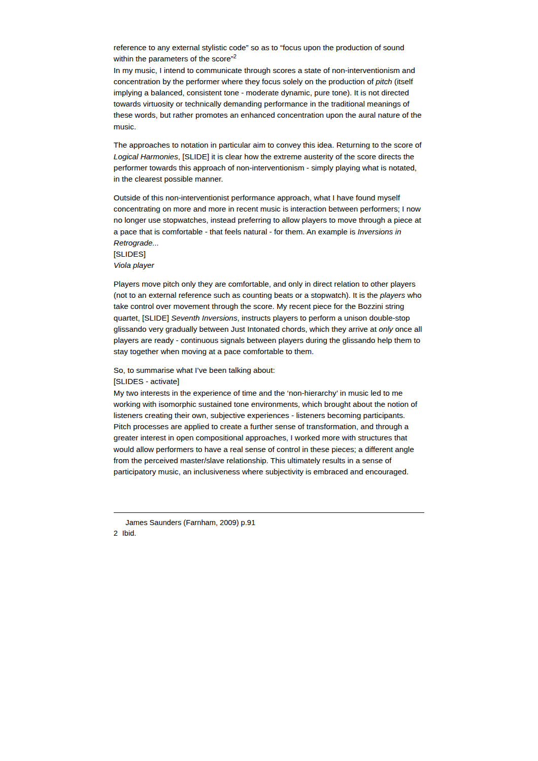reference to any external stylistic code” so as to “focus upon the production of sound within the parameters of the score”2
In my music, I intend to communicate through scores a state of non-interventionism and concentration by the performer where they focus solely on the production of pitch (itself implying a balanced, consistent tone - moderate dynamic, pure tone). It is not directed towards virtuosity or technically demanding performance in the traditional meanings of these words, but rather promotes an enhanced concentration upon the aural nature of the music.
The approaches to notation in particular aim to convey this idea. Returning to the score of Logical Harmonies, [SLIDE] it is clear how the extreme austerity of the score directs the performer towards this approach of non-interventionism - simply playing what is notated, in the clearest possible manner.
Outside of this non-interventionist performance approach, what I have found myself concentrating on more and more in recent music is interaction between performers; I now no longer use stopwatches, instead preferring to allow players to move through a piece at a pace that is comfortable - that feels natural - for them. An example is Inversions in Retrograde...
[SLIDES]
Viola player
Players move pitch only they are comfortable, and only in direct relation to other players (not to an external reference such as counting beats or a stopwatch). It is the players who take control over movement through the score. My recent piece for the Bozzini string quartet, [SLIDE] Seventh Inversions, instructs players to perform a unison double-stop glissando very gradually between Just Intonated chords, which they arrive at only once all players are ready - continuous signals between players during the glissando help them to stay together when moving at a pace comfortable to them.
So, to summarise what I’ve been talking about:
[SLIDES - activate]
My two interests in the experience of time and the ‘non-hierarchy’ in music led to me working with isomorphic sustained tone environments, which brought about the notion of listeners creating their own, subjective experiences - listeners becoming participants. Pitch processes are applied to create a further sense of transformation, and through a greater interest in open compositional approaches, I worked more with structures that would allow performers to have a real sense of control in these pieces; a different angle from the perceived master/slave relationship. This ultimately results in a sense of participatory music, an inclusiveness where subjectivity is embraced and encouraged.
James Saunders (Farnham, 2009) p.91
2 Ibid.